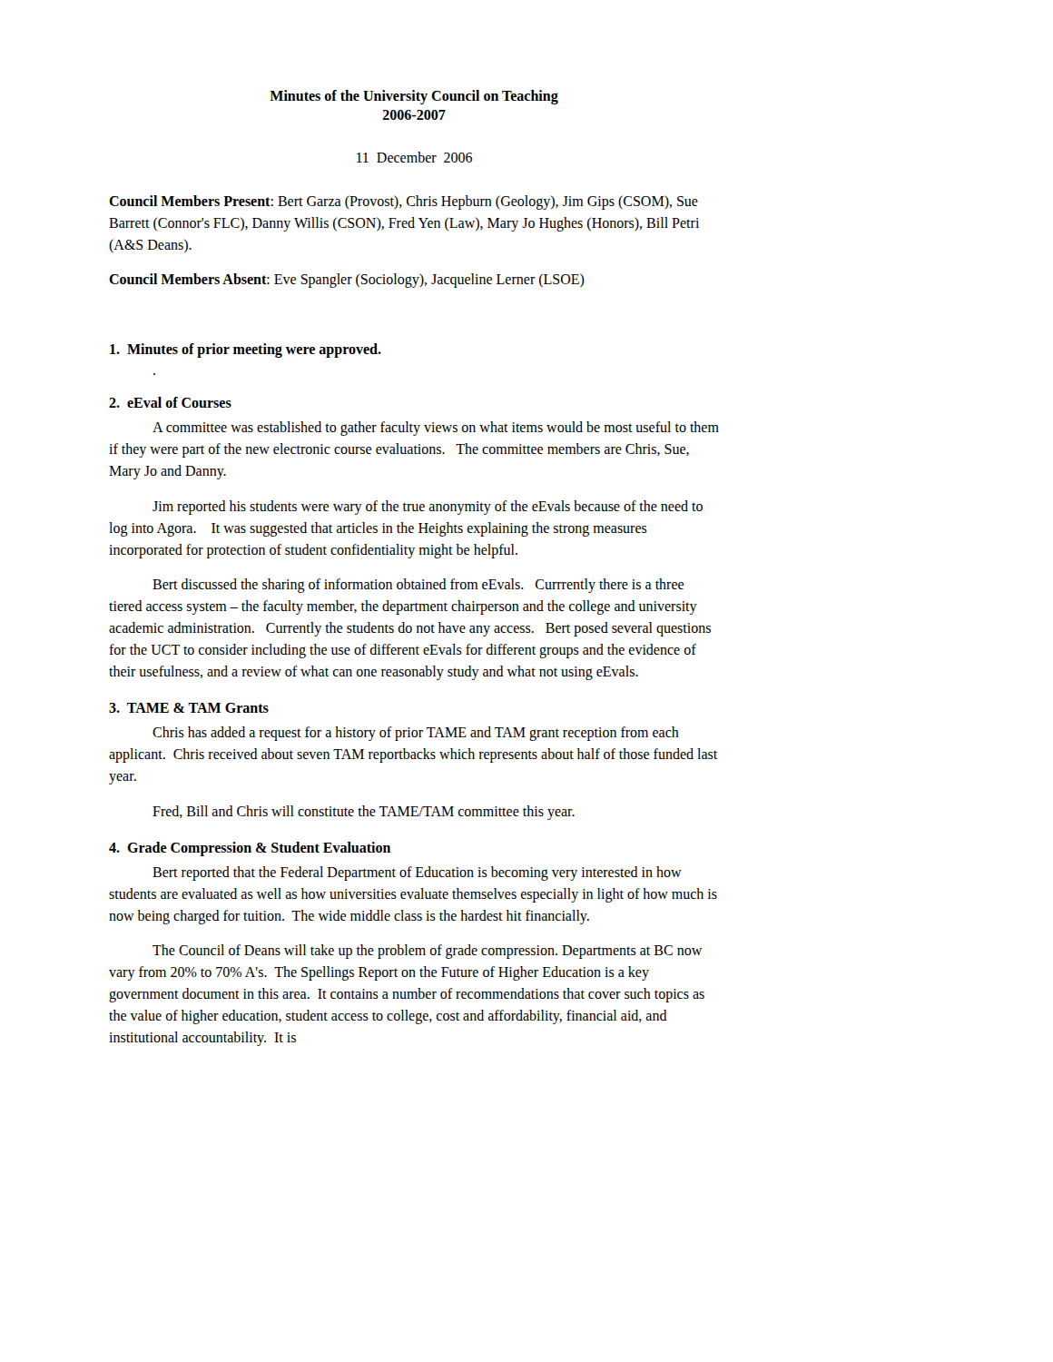Minutes of the University Council on Teaching
2006-2007
11 December 2006
Council Members Present: Bert Garza (Provost), Chris Hepburn (Geology), Jim Gips (CSOM), Sue Barrett (Connor's FLC), Danny Willis (CSON), Fred Yen (Law), Mary Jo Hughes (Honors), Bill Petri (A&S Deans).
Council Members Absent: Eve Spangler (Sociology), Jacqueline Lerner (LSOE)
1. Minutes of prior meeting were approved.
.
2. eEval of Courses
A committee was established to gather faculty views on what items would be most useful to them if they were part of the new electronic course evaluations. The committee members are Chris, Sue, Mary Jo and Danny.
Jim reported his students were wary of the true anonymity of the eEvals because of the need to log into Agora. It was suggested that articles in the Heights explaining the strong measures incorporated for protection of student confidentiality might be helpful.
Bert discussed the sharing of information obtained from eEvals. Currrently there is a three tiered access system – the faculty member, the department chairperson and the college and university academic administration. Currently the students do not have any access. Bert posed several questions for the UCT to consider including the use of different eEvals for different groups and the evidence of their usefulness, and a review of what can one reasonably study and what not using eEvals.
3. TAME & TAM Grants
Chris has added a request for a history of prior TAME and TAM grant reception from each applicant. Chris received about seven TAM reportbacks which represents about half of those funded last year.
Fred, Bill and Chris will constitute the TAME/TAM committee this year.
4. Grade Compression & Student Evaluation
Bert reported that the Federal Department of Education is becoming very interested in how students are evaluated as well as how universities evaluate themselves especially in light of how much is now being charged for tuition. The wide middle class is the hardest hit financially.
The Council of Deans will take up the problem of grade compression. Departments at BC now vary from 20% to 70% A's. The Spellings Report on the Future of Higher Education is a key government document in this area. It contains a number of recommendations that cover such topics as the value of higher education, student access to college, cost and affordability, financial aid, and institutional accountability. It is